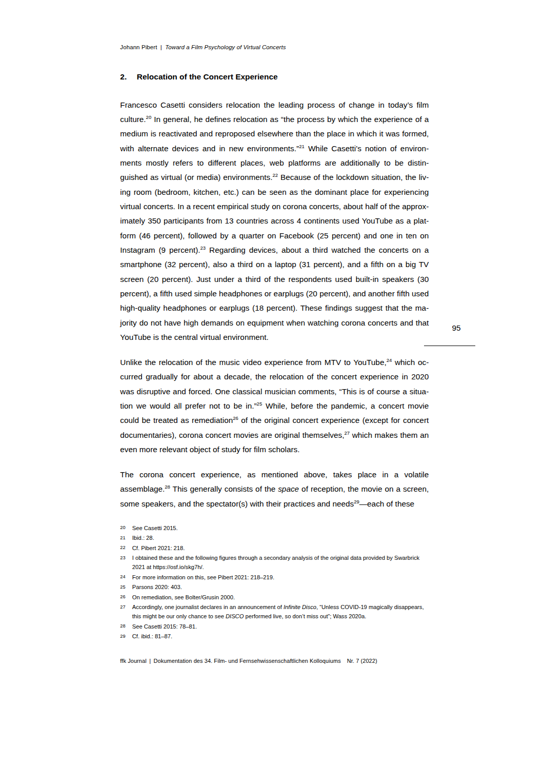Johann Pibert|Toward a Film Psychology of Virtual Concerts
2. Relocation of the Concert Experience
Francesco Casetti considers relocation the leading process of change in today’s film culture.20 In general, he defines relocation as “the process by which the experience of a medium is reactivated and reproposed elsewhere than the place in which it was formed, with alternate devices and in new environments.”21 While Casetti’s notion of environments mostly refers to different places, web platforms are additionally to be distinguished as virtual (or media) environments.22 Because of the lockdown situation, the living room (bedroom, kitchen, etc.) can be seen as the dominant place for experiencing virtual concerts. In a recent empirical study on corona concerts, about half of the approximately 350 participants from 13 countries across 4 continents used YouTube as a platform (46 percent), followed by a quarter on Facebook (25 percent) and one in ten on Instagram (9 percent).23 Regarding devices, about a third watched the concerts on a smartphone (32 percent), also a third on a laptop (31 percent), and a fifth on a big TV screen (20 percent). Just under a third of the respondents used built-in speakers (30 percent), a fifth used simple headphones or earplugs (20 percent), and another fifth used high-quality headphones or earplugs (18 percent). These findings suggest that the majority do not have high demands on equipment when watching corona concerts and that YouTube is the central virtual environment.
Unlike the relocation of the music video experience from MTV to YouTube,24 which occurred gradually for about a decade, the relocation of the concert experience in 2020 was disruptive and forced. One classical musician comments, “This is of course a situation we would all prefer not to be in.”25 While, before the pandemic, a concert movie could be treated as remediation26 of the original concert experience (except for concert documentaries), corona concert movies are original themselves,27 which makes them an even more relevant object of study for film scholars.
The corona concert experience, as mentioned above, takes place in a volatile assemblage.28 This generally consists of the space of reception, the movie on a screen, some speakers, and the spectator(s) with their practices and needs29—each of these
95
20
See Casetti 2015.
21
Ibid.: 28.
22
Cf. Pibert 2021: 218.
23
I obtained these and the following figures through a secondary analysis of the original data provided by Swarbrick 2021 at https://osf.io/skg7h/.
24
For more information on this, see Pibert 2021: 218–219.
25
Parsons 2020: 403.
26
On remediation, see Bolter/Grusin 2000.
27
Accordingly, one journalist declares in an announcement of Infinite Disco, “Unless COVID-19 magically disappears, this might be our only chance to see DISCO performed live, so don’t miss out”; Wass 2020a.
28
See Casetti 2015: 78–81.
29
Cf. ibid.: 81–87.
ffk Journal|Dokumentation des 34. Film- und Fernsehwissenschaftlichen Kolloquiums Nr. 7 (2022)